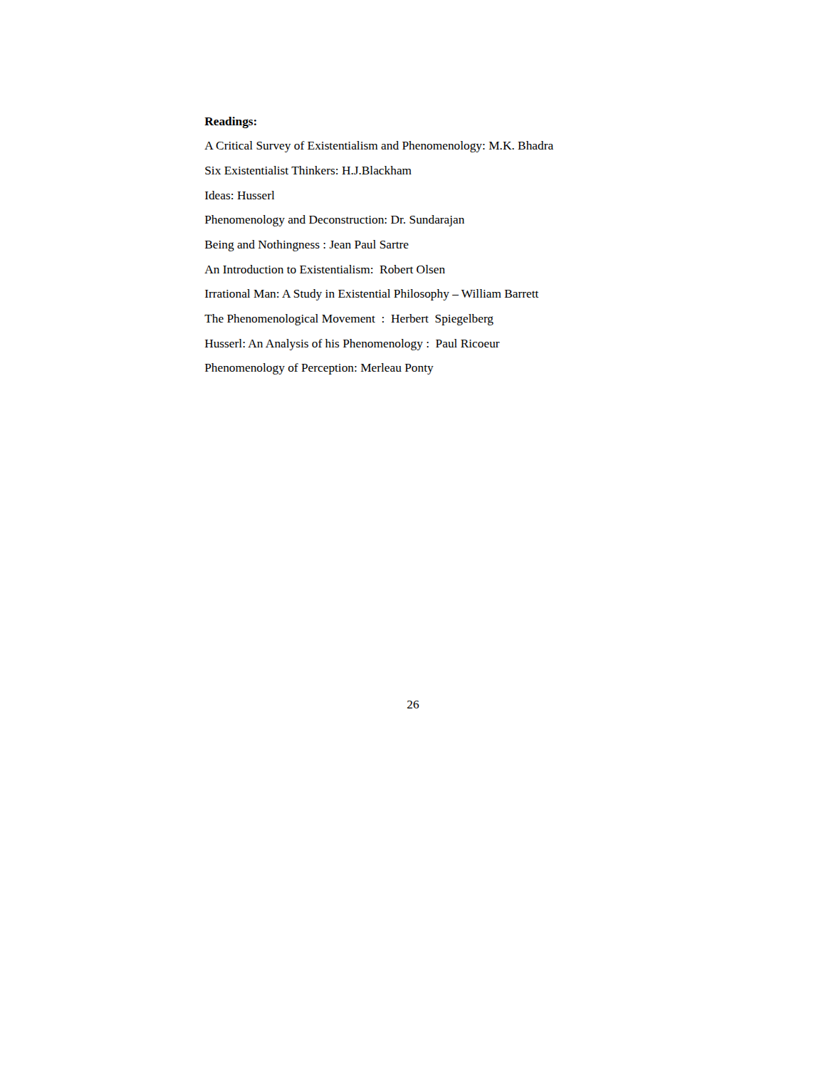Readings:
A Critical Survey of Existentialism and Phenomenology: M.K. Bhadra
Six Existentialist Thinkers: H.J.Blackham
Ideas: Husserl
Phenomenology and Deconstruction: Dr. Sundarajan
Being and Nothingness : Jean Paul Sartre
An Introduction to Existentialism: Robert Olsen
Irrational Man: A Study in Existential Philosophy – William Barrett
The Phenomenological Movement : Herbert Spiegelberg
Husserl: An Analysis of his Phenomenology : Paul Ricoeur
Phenomenology of Perception: Merleau Ponty
26